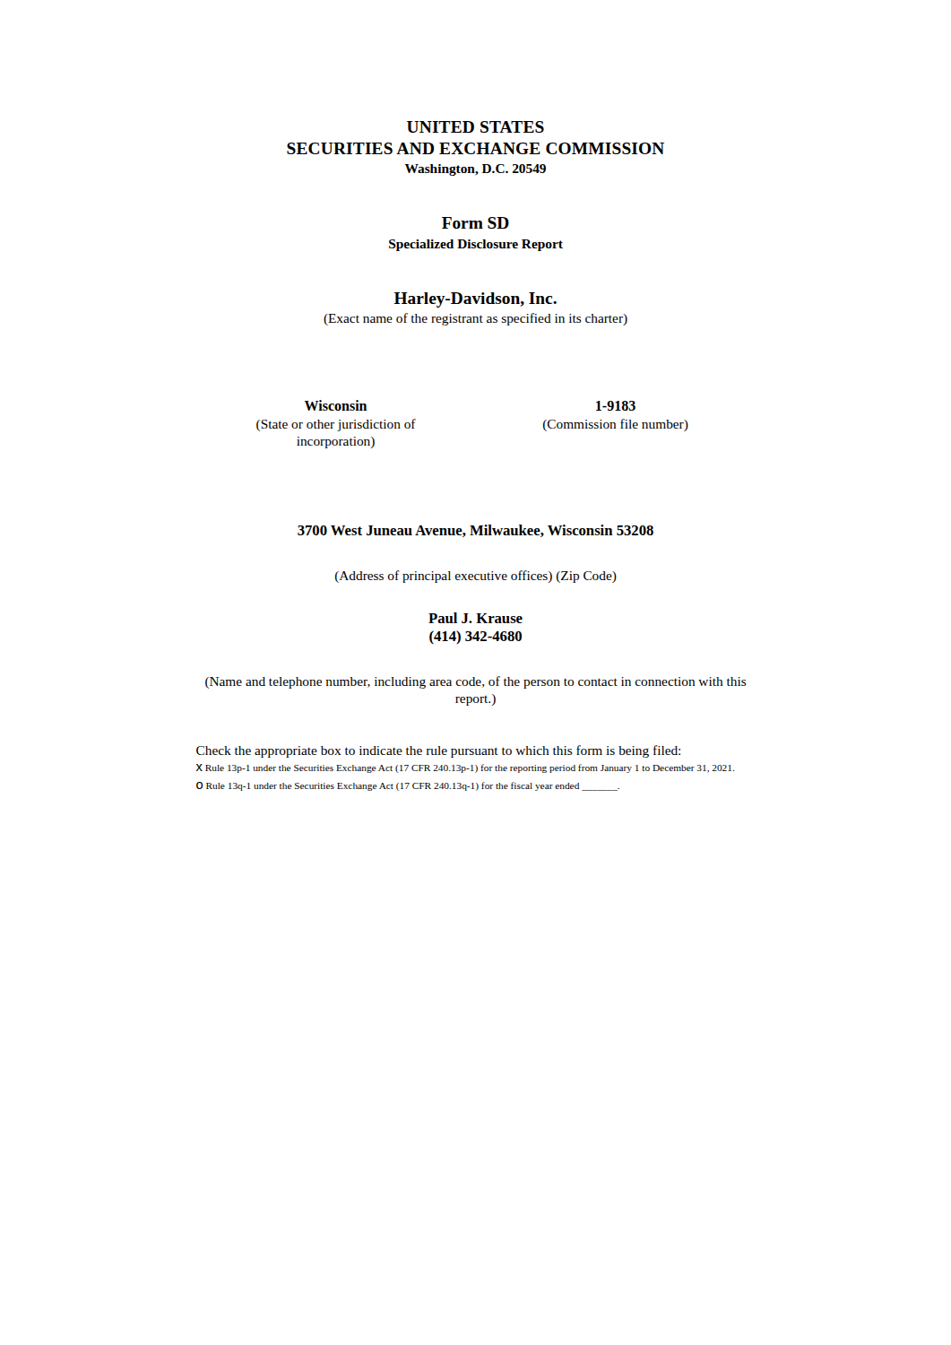UNITED STATES
SECURITIES AND EXCHANGE COMMISSION
Washington, D.C. 20549
Form SD
Specialized Disclosure Report
Harley-Davidson, Inc.
(Exact name of the registrant as specified in its charter)
| Wisconsin (State or other jurisdiction of incorporation) | 1-9183 (Commission file number) |
3700 West Juneau Avenue, Milwaukee, Wisconsin 53208
(Address of principal executive offices) (Zip Code)
Paul J. Krause
(414) 342-4680
(Name and telephone number, including area code, of the person to contact in connection with this report.)
Check the appropriate box to indicate the rule pursuant to which this form is being filed:
x Rule 13p-1 under the Securities Exchange Act (17 CFR 240.13p-1) for the reporting period from January 1 to December 31, 2021.
o Rule 13q-1 under the Securities Exchange Act (17 CFR 240.13q-1) for the fiscal year ended _______.